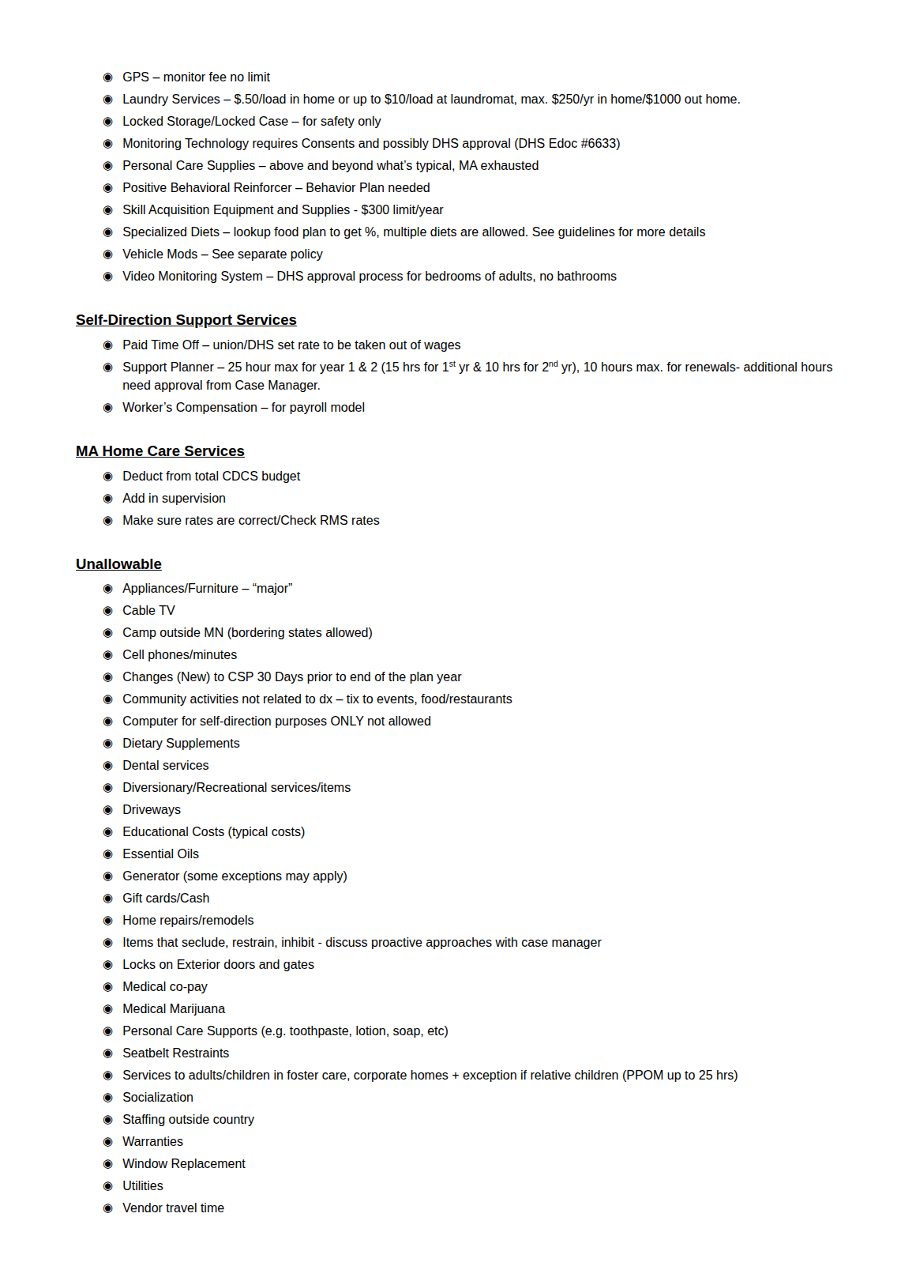GPS – monitor fee no limit
Laundry Services – $.50/load in home or up to $10/load at laundromat, max. $250/yr in home/$1000 out home.
Locked Storage/Locked Case – for safety only
Monitoring Technology requires Consents and possibly DHS approval (DHS Edoc #6633)
Personal Care Supplies – above and beyond what’s typical, MA exhausted
Positive Behavioral Reinforcer – Behavior Plan needed
Skill Acquisition Equipment and Supplies - $300 limit/year
Specialized Diets – lookup food plan to get %, multiple diets are allowed. See guidelines for more details
Vehicle Mods – See separate policy
Video Monitoring System – DHS approval process for bedrooms of adults, no bathrooms
Self-Direction Support Services
Paid Time Off – union/DHS set rate to be taken out of wages
Support Planner – 25 hour max for year 1 & 2 (15 hrs for 1st yr & 10 hrs for 2nd yr), 10 hours max. for renewals- additional hours need approval from Case Manager.
Worker’s Compensation – for payroll model
MA Home Care Services
Deduct from total CDCS budget
Add in supervision
Make sure rates are correct/Check RMS rates
Unallowable
Appliances/Furniture – “major”
Cable TV
Camp outside MN (bordering states allowed)
Cell phones/minutes
Changes (New) to CSP 30 Days prior to end of the plan year
Community activities not related to dx – tix to events, food/restaurants
Computer for self-direction purposes ONLY not allowed
Dietary Supplements
Dental services
Diversionary/Recreational services/items
Driveways
Educational Costs (typical costs)
Essential Oils
Generator (some exceptions may apply)
Gift cards/Cash
Home repairs/remodels
Items that seclude, restrain, inhibit - discuss proactive approaches with case manager
Locks on Exterior doors and gates
Medical co-pay
Medical Marijuana
Personal Care Supports (e.g. toothpaste, lotion, soap, etc)
Seatbelt Restraints
Services to adults/children in foster care, corporate homes + exception if relative children (PPOM up to 25 hrs)
Socialization
Staffing outside country
Warranties
Window Replacement
Utilities
Vendor travel time